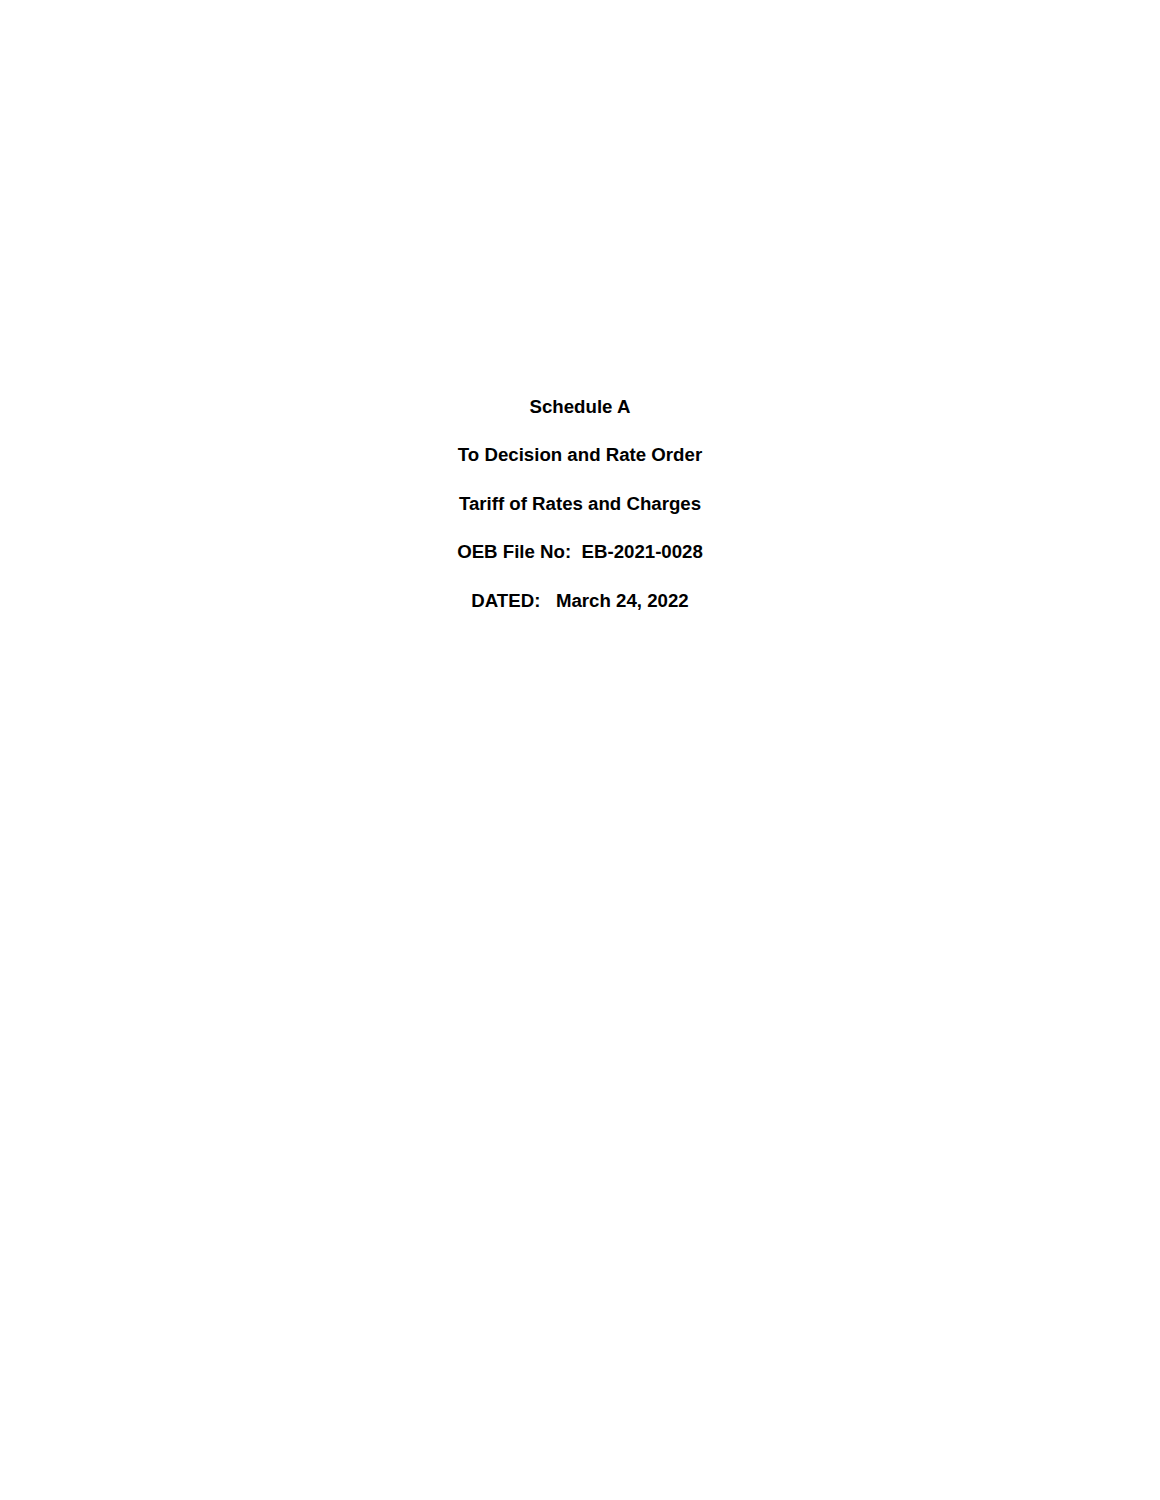Schedule A
To Decision and Rate Order
Tariff of Rates and Charges
OEB File No: EB-2021-0028
DATED: March 24, 2022